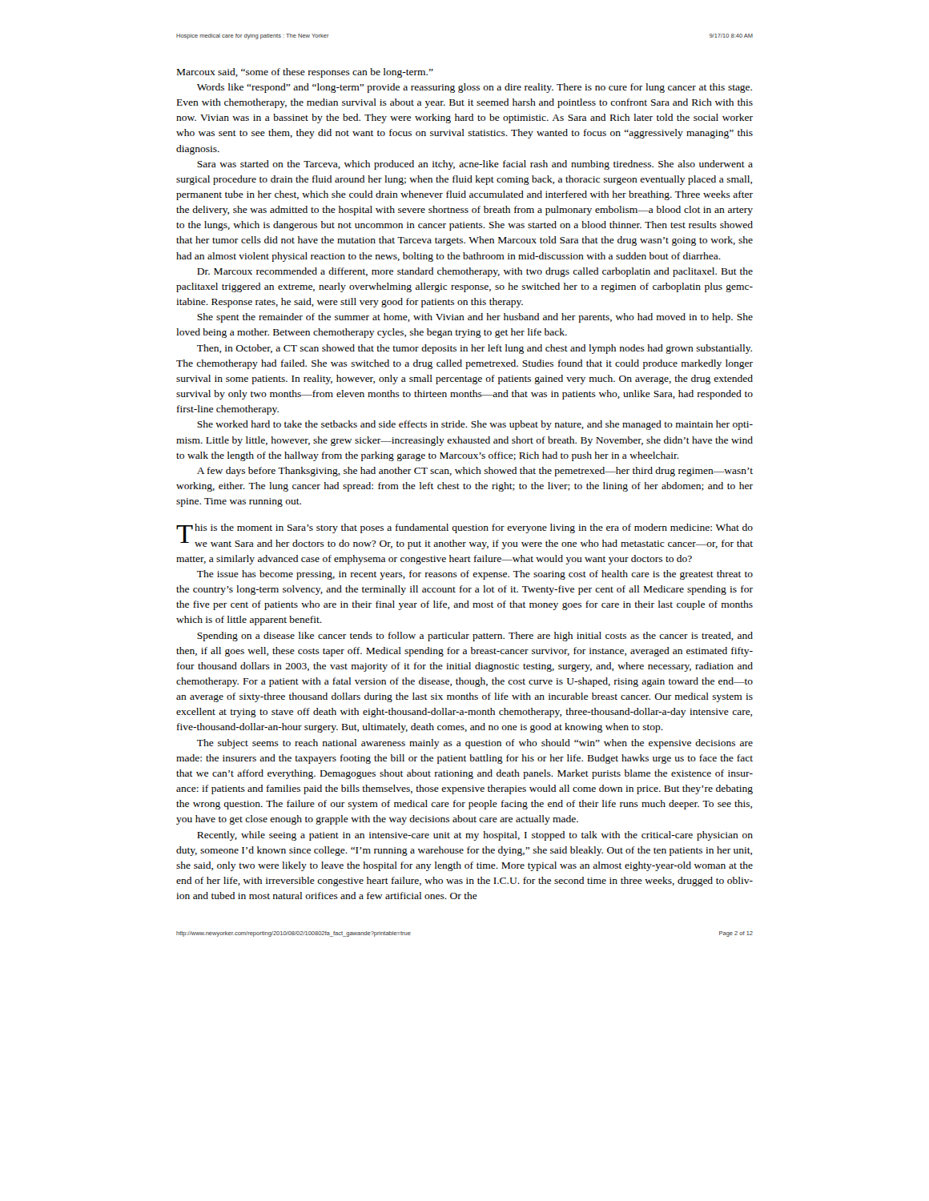Hospice medical care for dying patients : The New Yorker
9/17/10 8:40 AM
Marcoux said, “some of these responses can be long-term.”
Words like “respond” and “long-term” provide a reassuring gloss on a dire reality. There is no cure for lung cancer at this stage. Even with chemotherapy, the median survival is about a year. But it seemed harsh and pointless to confront Sara and Rich with this now. Vivian was in a bassinet by the bed. They were working hard to be optimistic. As Sara and Rich later told the social worker who was sent to see them, they did not want to focus on survival statistics. They wanted to focus on “aggressively managing” this diagnosis.
Sara was started on the Tarceva, which produced an itchy, acne-like facial rash and numbing tiredness. She also underwent a surgical procedure to drain the fluid around her lung; when the fluid kept coming back, a thoracic surgeon eventually placed a small, permanent tube in her chest, which she could drain whenever fluid accumulated and interfered with her breathing. Three weeks after the delivery, she was admitted to the hospital with severe shortness of breath from a pulmonary embolism—a blood clot in an artery to the lungs, which is dangerous but not uncommon in cancer patients. She was started on a blood thinner. Then test results showed that her tumor cells did not have the mutation that Tarceva targets. When Marcoux told Sara that the drug wasn’t going to work, she had an almost violent physical reaction to the news, bolting to the bathroom in mid-discussion with a sudden bout of diarrhea.
Dr. Marcoux recommended a different, more standard chemotherapy, with two drugs called carboplatin and paclitaxel. But the paclitaxel triggered an extreme, nearly overwhelming allergic response, so he switched her to a regimen of carboplatin plus gemcitabine. Response rates, he said, were still very good for patients on this therapy.
She spent the remainder of the summer at home, with Vivian and her husband and her parents, who had moved in to help. She loved being a mother. Between chemotherapy cycles, she began trying to get her life back.
Then, in October, a CT scan showed that the tumor deposits in her left lung and chest and lymph nodes had grown substantially. The chemotherapy had failed. She was switched to a drug called pemetrexed. Studies found that it could produce markedly longer survival in some patients. In reality, however, only a small percentage of patients gained very much. On average, the drug extended survival by only two months—from eleven months to thirteen months—and that was in patients who, unlike Sara, had responded to first-line chemotherapy.
She worked hard to take the setbacks and side effects in stride. She was upbeat by nature, and she managed to maintain her optimism. Little by little, however, she grew sicker—increasingly exhausted and short of breath. By November, she didn’t have the wind to walk the length of the hallway from the parking garage to Marcoux’s office; Rich had to push her in a wheelchair.
A few days before Thanksgiving, she had another CT scan, which showed that the pemetrexed—her third drug regimen—wasn’t working, either. The lung cancer had spread: from the left chest to the right; to the liver; to the lining of her abdomen; and to her spine. Time was running out.
This is the moment in Sara’s story that poses a fundamental question for everyone living in the era of modern medicine: What do we want Sara and her doctors to do now? Or, to put it another way, if you were the one who had metastatic cancer—or, for that matter, a similarly advanced case of emphysema or congestive heart failure—what would you want your doctors to do?
The issue has become pressing, in recent years, for reasons of expense. The soaring cost of health care is the greatest threat to the country’s long-term solvency, and the terminally ill account for a lot of it. Twenty-five per cent of all Medicare spending is for the five per cent of patients who are in their final year of life, and most of that money goes for care in their last couple of months which is of little apparent benefit.
Spending on a disease like cancer tends to follow a particular pattern. There are high initial costs as the cancer is treated, and then, if all goes well, these costs taper off. Medical spending for a breast-cancer survivor, for instance, averaged an estimated fifty-four thousand dollars in 2003, the vast majority of it for the initial diagnostic testing, surgery, and, where necessary, radiation and chemotherapy. For a patient with a fatal version of the disease, though, the cost curve is U-shaped, rising again toward the end—to an average of sixty-three thousand dollars during the last six months of life with an incurable breast cancer. Our medical system is excellent at trying to stave off death with eight-thousand-dollar-a-month chemotherapy, three-thousand-dollar-a-day intensive care, five-thousand-dollar-an-hour surgery. But, ultimately, death comes, and no one is good at knowing when to stop.
The subject seems to reach national awareness mainly as a question of who should “win” when the expensive decisions are made: the insurers and the taxpayers footing the bill or the patient battling for his or her life. Budget hawks urge us to face the fact that we can’t afford everything. Demagogues shout about rationing and death panels. Market purists blame the existence of insurance: if patients and families paid the bills themselves, those expensive therapies would all come down in price. But they’re debating the wrong question. The failure of our system of medical care for people facing the end of their life runs much deeper. To see this, you have to get close enough to grapple with the way decisions about care are actually made.
Recently, while seeing a patient in an intensive-care unit at my hospital, I stopped to talk with the critical-care physician on duty, someone I’d known since college. “I’m running a warehouse for the dying,” she said bleakly. Out of the ten patients in her unit, she said, only two were likely to leave the hospital for any length of time. More typical was an almost eighty-year-old woman at the end of her life, with irreversible congestive heart failure, who was in the I.C.U. for the second time in three weeks, drugged to oblivion and tubed in most natural orifices and a few artificial ones. Or the
http://www.newyorker.com/reporting/2010/08/02/100802fa_fact_gawande?printable=true
Page 2 of 12